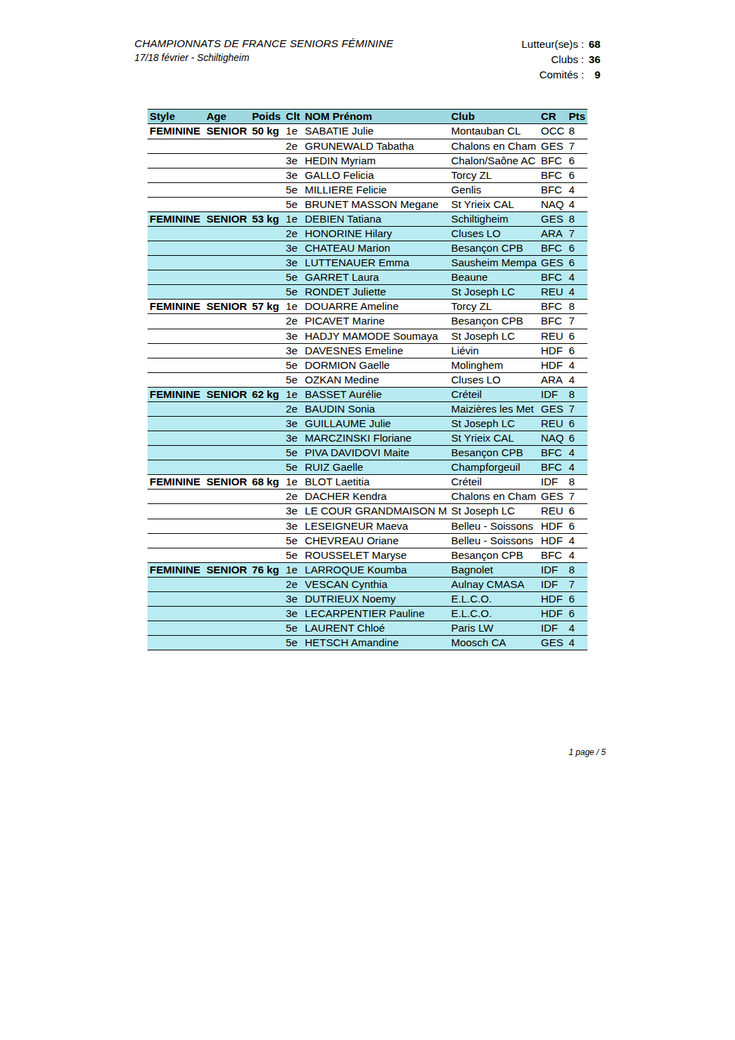CHAMPIONNATS DE FRANCE SENIORS FÉMININE
17/18 février - Schiltigheim
Lutteur(se)s: 68
Clubs: 36
Comités: 9
| Style | Age | Poids | Clt | NOM Prénom | Club | CR | Pts |
| --- | --- | --- | --- | --- | --- | --- | --- |
| FEMININE | SENIOR | 50 kg | 1e | SABATIE Julie | Montauban CL | OCC | 8 |
| | | | 2e | GRUNEWALD Tabatha | Chalons en Cham | GES | 7 |
| | | | 3e | HEDIN Myriam | Chalon/Saône AC | BFC | 6 |
| | | | 3e | GALLO Felicia | Torcy ZL | BFC | 6 |
| | | | 5e | MILLIERE Felicie | Genlis | BFC | 4 |
| | | | 5e | BRUNET MASSON Megane | St Yrieix CAL | NAQ | 4 |
| FEMININE | SENIOR | 53 kg | 1e | DEBIEN Tatiana | Schiltigheim | GES | 8 |
| | | | 2e | HONORINE Hilary | Cluses LO | ARA | 7 |
| | | | 3e | CHATEAU Marion | Besançon CPB | BFC | 6 |
| | | | 3e | LUTTENAUER Emma | Sausheim Mempa | GES | 6 |
| | | | 5e | GARRET Laura | Beaune | BFC | 4 |
| | | | 5e | RONDET Juliette | St Joseph LC | REU | 4 |
| FEMININE | SENIOR | 57 kg | 1e | DOUARRE Ameline | Torcy ZL | BFC | 8 |
| | | | 2e | PICAVET Marine | Besançon CPB | BFC | 7 |
| | | | 3e | HADJY MAMODE Soumaya | St Joseph LC | REU | 6 |
| | | | 3e | DAVESNES Emeline | Liévin | HDF | 6 |
| | | | 5e | DORMION Gaelle | Molinghem | HDF | 4 |
| | | | 5e | OZKAN Medine | Cluses LO | ARA | 4 |
| FEMININE | SENIOR | 62 kg | 1e | BASSET Aurélie | Créteil | IDF | 8 |
| | | | 2e | BAUDIN Sonia | Maizières les Met | GES | 7 |
| | | | 3e | GUILLAUME Julie | St Joseph LC | REU | 6 |
| | | | 3e | MARCZINSKI Floriane | St Yrieix CAL | NAQ | 6 |
| | | | 5e | PIVA DAVIDOVI Maite | Besançon CPB | BFC | 4 |
| | | | 5e | RUIZ Gaelle | Champforgeuil | BFC | 4 |
| FEMININE | SENIOR | 68 kg | 1e | BLOT Laetitia | Créteil | IDF | 8 |
| | | | 2e | DACHER Kendra | Chalons en Cham | GES | 7 |
| | | | 3e | LE COUR GRANDMAISON M | St Joseph LC | REU | 6 |
| | | | 3e | LESEIGNEUR Maeva | Belleu - Soissons | HDF | 6 |
| | | | 5e | CHEVREAU Oriane | Belleu - Soissons | HDF | 4 |
| | | | 5e | ROUSSELET Maryse | Besançon CPB | BFC | 4 |
| FEMININE | SENIOR | 76 kg | 1e | LARROQUE Koumba | Bagnolet | IDF | 8 |
| | | | 2e | VESCAN Cynthia | Aulnay CMASA | IDF | 7 |
| | | | 3e | DUTRIEUX Noemy | E.L.C.O. | HDF | 6 |
| | | | 3e | LECARPENTIER Pauline | E.L.C.O. | HDF | 6 |
| | | | 5e | LAURENT Chloé | Paris LW | IDF | 4 |
| | | | 5e | HETSCH Amandine | Moosch CA | GES | 4 |
1 page / 5